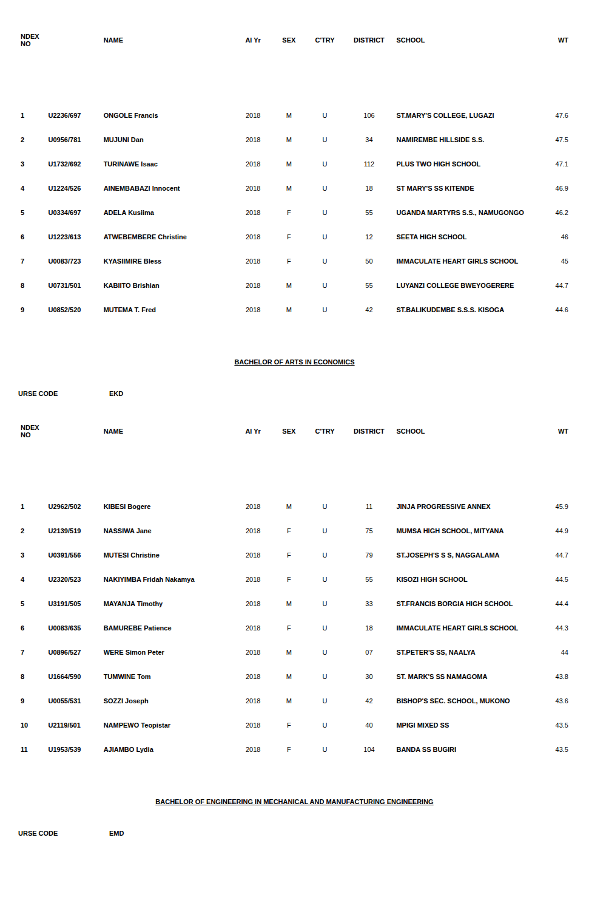| NDEX NO | | NAME | Al Yr | SEX | C'TRY | DISTRICT | SCHOOL | WT |
| --- | --- | --- | --- | --- | --- | --- | --- | --- |
| 1 | U2236/697 | ONGOLE Francis | 2018 | M | U | 106 | ST.MARY'S COLLEGE, LUGAZI | 47.6 |
| 2 | U0956/781 | MUJUNI Dan | 2018 | M | U | 34 | NAMIREMBE HILLSIDE S.S. | 47.5 |
| 3 | U1732/692 | TURINAWE Isaac | 2018 | M | U | 112 | PLUS TWO HIGH SCHOOL | 47.1 |
| 4 | U1224/526 | AINEMBABAZI Innocent | 2018 | M | U | 18 | ST MARY'S SS KITENDE | 46.9 |
| 5 | U0334/697 | ADELA Kusiima | 2018 | F | U | 55 | UGANDA MARTYRS S.S., NAMUGONGO | 46.2 |
| 6 | U1223/613 | ATWEBEMBERE Christine | 2018 | F | U | 12 | SEETA HIGH SCHOOL | 46 |
| 7 | U0083/723 | KYASIIMIRE Bless | 2018 | F | U | 50 | IMMACULATE HEART GIRLS SCHOOL | 45 |
| 8 | U0731/501 | KABIITO Brishian | 2018 | M | U | 55 | LUYANZI COLLEGE BWEYOGERERE | 44.7 |
| 9 | U0852/520 | MUTEMA T. Fred | 2018 | M | U | 42 | ST.BALIKUDEMBE S.S.S. KISOGA | 44.6 |
BACHELOR OF ARTS IN ECONOMICS
URSE CODEEKD
| NDEX NO | | NAME | Al Yr | SEX | C'TRY | DISTRICT | SCHOOL | WT |
| --- | --- | --- | --- | --- | --- | --- | --- | --- |
| 1 | U2962/502 | KIBESI Bogere | 2018 | M | U | 11 | JINJA PROGRESSIVE ANNEX | 45.9 |
| 2 | U2139/519 | NASSIWA Jane | 2018 | F | U | 75 | MUMSA HIGH SCHOOL, MITYANA | 44.9 |
| 3 | U0391/556 | MUTESI Christine | 2018 | F | U | 79 | ST.JOSEPH'S S S, NAGGALAMA | 44.7 |
| 4 | U2320/523 | NAKIYIMBA Fridah Nakamya | 2018 | F | U | 55 | KISOZI HIGH SCHOOL | 44.5 |
| 5 | U3191/505 | MAYANJA Timothy | 2018 | M | U | 33 | ST.FRANCIS BORGIA HIGH SCHOOL | 44.4 |
| 6 | U0083/635 | BAMUREBE Patience | 2018 | F | U | 18 | IMMACULATE HEART GIRLS SCHOOL | 44.3 |
| 7 | U0896/527 | WERE Simon Peter | 2018 | M | U | 07 | ST.PETER'S SS, NAALYA | 44 |
| 8 | U1664/590 | TUMWINE Tom | 2018 | M | U | 30 | ST. MARK'S SS NAMAGOMA | 43.8 |
| 9 | U0055/531 | SOZZI Joseph | 2018 | M | U | 42 | BISHOP'S SEC. SCHOOL, MUKONO | 43.6 |
| 10 | U2119/501 | NAMPEWO Teopistar | 2018 | F | U | 40 | MPIGI MIXED SS | 43.5 |
| 11 | U1953/539 | AJIAMBO Lydia | 2018 | F | U | 104 | BANDA SS BUGIRI | 43.5 |
BACHELOR OF ENGINEERING IN MECHANICAL AND MANUFACTURING ENGINEERING
URSE CODEEMD